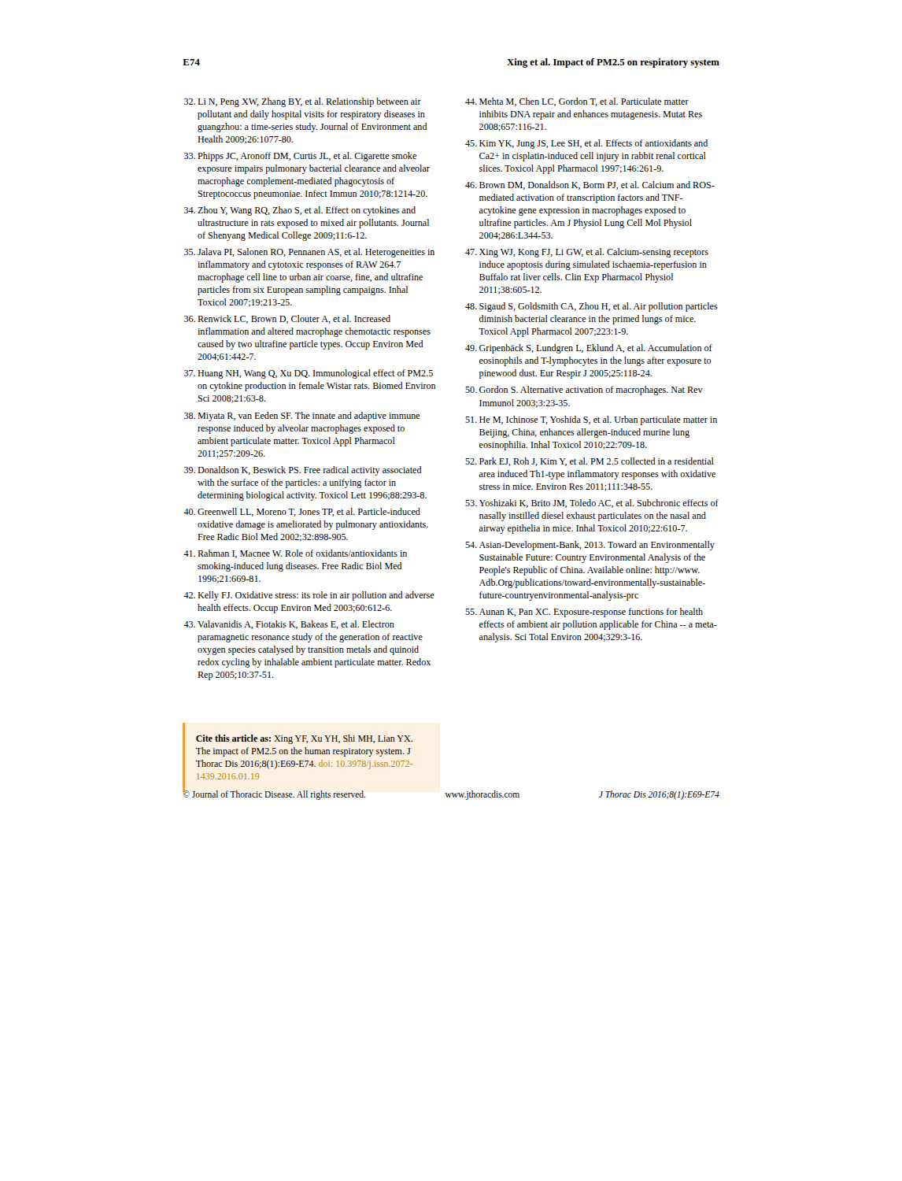E74 Xing et al. Impact of PM2.5 on respiratory system
Li N, Peng XW, Zhang BY, et al. Relationship between air pollutant and daily hospital visits for respiratory diseases in guangzhou: a time-series study. Journal of Environment and Health 2009;26:1077-80.
Phipps JC, Aronoff DM, Curtis JL, et al. Cigarette smoke exposure impairs pulmonary bacterial clearance and alveolar macrophage complement-mediated phagocytosis of Streptococcus pneumoniae. Infect Immun 2010;78:1214-20.
Zhou Y, Wang RQ, Zhao S, et al. Effect on cytokines and ultrastructure in rats exposed to mixed air pollutants. Journal of Shenyang Medical College 2009;11:6-12.
Jalava PI, Salonen RO, Pennanen AS, et al. Heterogeneities in inflammatory and cytotoxic responses of RAW 264.7 macrophage cell line to urban air coarse, fine, and ultrafine particles from six European sampling campaigns. Inhal Toxicol 2007;19:213-25.
Renwick LC, Brown D, Clouter A, et al. Increased inflammation and altered macrophage chemotactic responses caused by two ultrafine particle types. Occup Environ Med 2004;61:442-7.
Huang NH, Wang Q, Xu DQ. Immunological effect of PM2.5 on cytokine production in female Wistar rats. Biomed Environ Sci 2008;21:63-8.
Miyata R, van Eeden SF. The innate and adaptive immune response induced by alveolar macrophages exposed to ambient particulate matter. Toxicol Appl Pharmacol 2011;257:209-26.
Donaldson K, Beswick PS. Free radical activity associated with the surface of the particles: a unifying factor in determining biological activity. Toxicol Lett 1996;88:293-8.
Greenwell LL, Moreno T, Jones TP, et al. Particle-induced oxidative damage is ameliorated by pulmonary antioxidants. Free Radic Biol Med 2002;32:898-905.
Rahman I, Macnee W. Role of oxidants/antioxidants in smoking-induced lung diseases. Free Radic Biol Med 1996;21:669-81.
Kelly FJ. Oxidative stress: its role in air pollution and adverse health effects. Occup Environ Med 2003;60:612-6.
Valavanidis A, Fiotakis K, Bakeas E, et al. Electron paramagnetic resonance study of the generation of reactive oxygen species catalysed by transition metals and quinoid redox cycling by inhalable ambient particulate matter. Redox Rep 2005;10:37-51.
Mehta M, Chen LC, Gordon T, et al. Particulate matter inhibits DNA repair and enhances mutagenesis. Mutat Res 2008;657:116-21.
Kim YK, Jung JS, Lee SH, et al. Effects of antioxidants and Ca2+ in cisplatin-induced cell injury in rabbit renal cortical slices. Toxicol Appl Pharmacol 1997;146:261-9.
Brown DM, Donaldson K, Borm PJ, et al. Calcium and ROS-mediated activation of transcription factors and TNF-acytokine gene expression in macrophages exposed to ultrafine particles. Am J Physiol Lung Cell Mol Physiol 2004;286:L344-53.
Xing WJ, Kong FJ, Li GW, et al. Calcium-sensing receptors induce apoptosis during simulated ischaemia-reperfusion in Buffalo rat liver cells. Clin Exp Pharmacol Physiol 2011;38:605-12.
Sigaud S, Goldsmith CA, Zhou H, et al. Air pollution particles diminish bacterial clearance in the primed lungs of mice. Toxicol Appl Pharmacol 2007;223:1-9.
Gripenbäck S, Lundgren L, Eklund A, et al. Accumulation of eosinophils and T-lymphocytes in the lungs after exposure to pinewood dust. Eur Respir J 2005;25:118-24.
Gordon S. Alternative activation of macrophages. Nat Rev Immunol 2003;3:23-35.
He M, Ichinose T, Yoshida S, et al. Urban particulate matter in Beijing, China, enhances allergen-induced murine lung eosinophilia. Inhal Toxicol 2010;22:709-18.
Park EJ, Roh J, Kim Y, et al. PM 2.5 collected in a residential area induced Th1-type inflammatory responses with oxidative stress in mice. Environ Res 2011;111:348-55.
Yoshizaki K, Brito JM, Toledo AC, et al. Subchronic effects of nasally instilled diesel exhaust particulates on the nasal and airway epithelia in mice. Inhal Toxicol 2010;22:610-7.
Asian-Development-Bank, 2013. Toward an Environmentally Sustainable Future: Country Environmental Analysis of the People's Republic of China. Available online: http://www. Adb.Org/publications/toward-environmentally-sustainable-future-countryenvironmental-analysis-prc
Aunan K, Pan XC. Exposure-response functions for health effects of ambient air pollution applicable for China -- a meta-analysis. Sci Total Environ 2004;329:3-16.
Cite this article as: Xing YF, Xu YH, Shi MH, Lian YX. The impact of PM2.5 on the human respiratory system. J Thorac Dis 2016;8(1):E69-E74. doi: 10.3978/j.issn.2072-1439.2016.01.19
© Journal of Thoracic Disease. All rights reserved. www.jthoracdis.com J Thorac Dis 2016;8(1):E69-E74